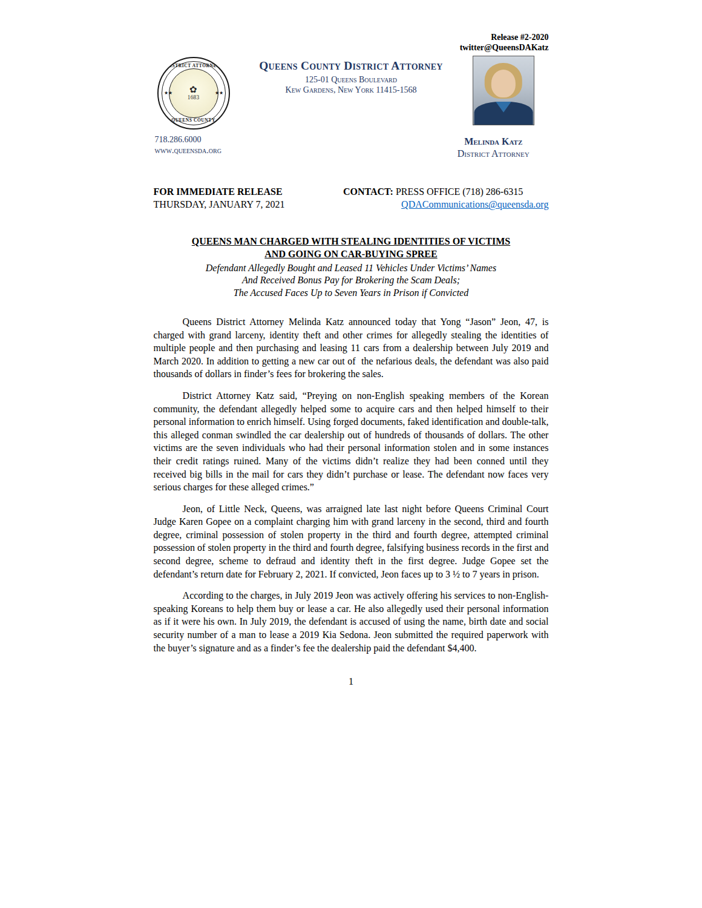Release #2-2020
twitter@QueensDAKatz
District Attorney
Queens County
★★
★★
✿ 1683
Queens County District Attorney
125-01 Queens Boulevard
Kew Gardens, New York 11415-1568
718.286.6000
www.queensda.org
Melinda Katz District Attorney
FOR IMMEDIATE RELEASE
THURSDAY, JANUARY 7, 2021
CONTACT: PRESS OFFICE (718) 286-6315
QDACommunications@queensda.org
Queens Man Charged With Stealing Identities of Victims
and Going on Car-Buying Spree
Defendant Allegedly Bought and Leased 11 Vehicles Under Victims’ Names
And Received Bonus Pay for Brokering the Scam Deals;
The Accused Faces Up to Seven Years in Prison if Convicted
Queens District Attorney Melinda Katz announced today that Yong “Jason” Jeon, 47, is charged with grand larceny, identity theft and other crimes for allegedly stealing the identities of multiple people and then purchasing and leasing 11 cars from a dealership between July 2019 and March 2020. In addition to getting a new car out of the nefarious deals, the defendant was also paid thousands of dollars in finder’s fees for brokering the sales.
District Attorney Katz said, “Preying on non-English speaking members of the Korean community, the defendant allegedly helped some to acquire cars and then helped himself to their personal information to enrich himself. Using forged documents, faked identification and double-talk, this alleged conman swindled the car dealership out of hundreds of thousands of dollars. The other victims are the seven individuals who had their personal information stolen and in some instances their credit ratings ruined. Many of the victims didn’t realize they had been conned until they received big bills in the mail for cars they didn’t purchase or lease. The defendant now faces very serious charges for these alleged crimes.”
Jeon, of Little Neck, Queens, was arraigned late last night before Queens Criminal Court Judge Karen Gopee on a complaint charging him with grand larceny in the second, third and fourth degree, criminal possession of stolen property in the third and fourth degree, attempted criminal possession of stolen property in the third and fourth degree, falsifying business records in the first and second degree, scheme to defraud and identity theft in the first degree. Judge Gopee set the defendant’s return date for February 2, 2021. If convicted, Jeon faces up to 3 ½ to 7 years in prison.
According to the charges, in July 2019 Jeon was actively offering his services to non-English-speaking Koreans to help them buy or lease a car. He also allegedly used their personal information as if it were his own. In July 2019, the defendant is accused of using the name, birth date and social security number of a man to lease a 2019 Kia Sedona. Jeon submitted the required paperwork with the buyer’s signature and as a finder’s fee the dealership paid the defendant $4,400.
1